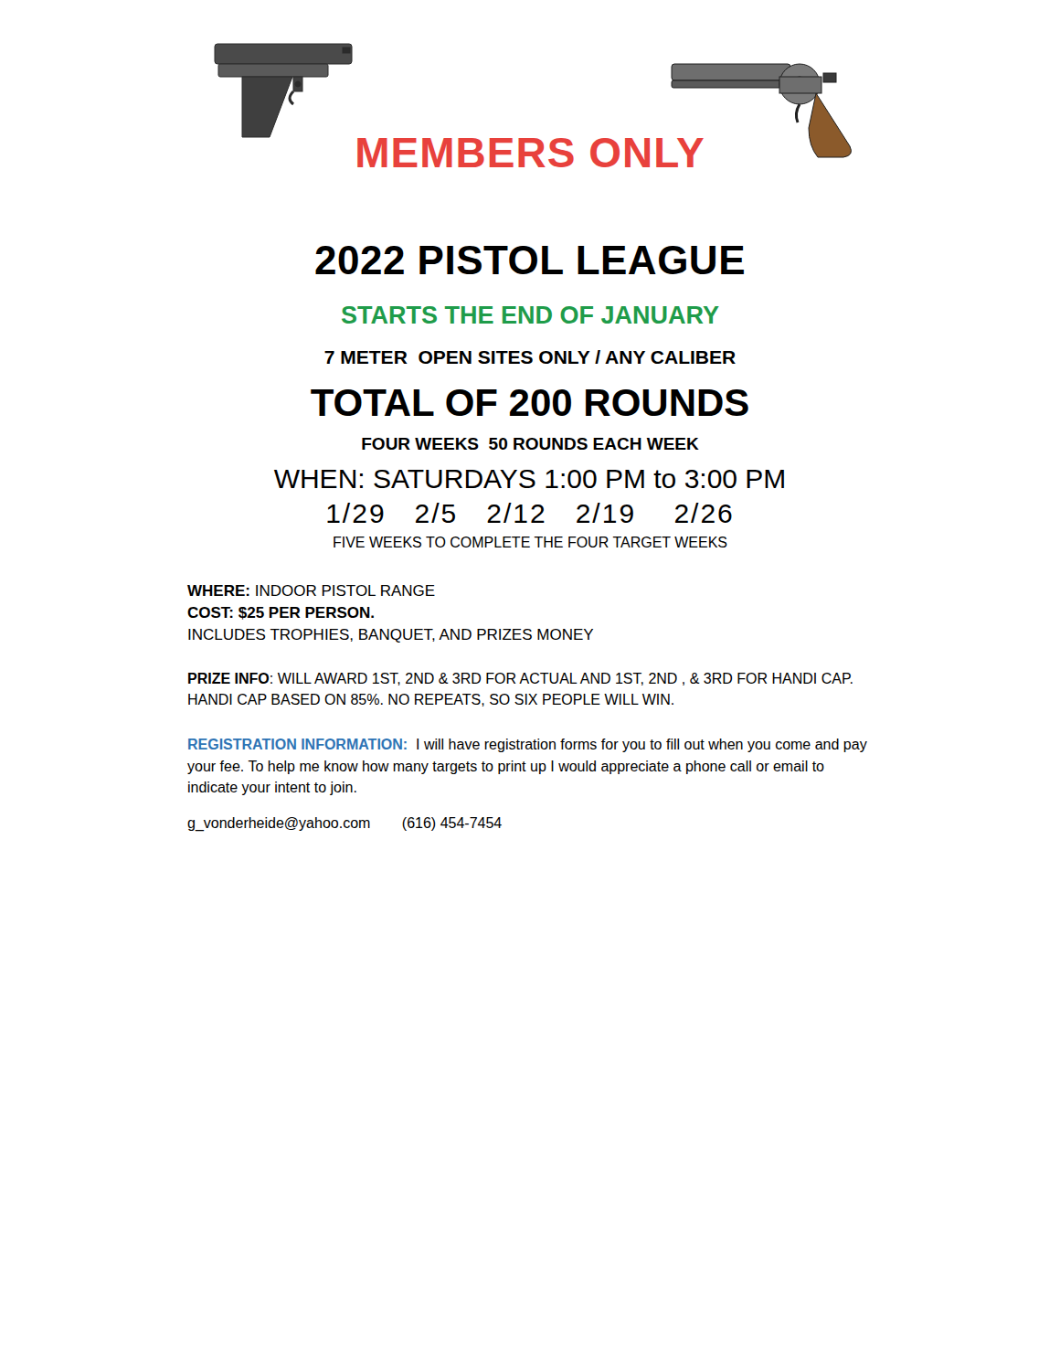MEMBERS ONLY
2022 PISTOL LEAGUE
STARTS THE END OF JANUARY
7 METER OPEN SITES ONLY / ANY CALIBER
TOTAL OF 200 ROUNDS
FOUR WEEKS 50 ROUNDS EACH WEEK
WHEN: SATURDAYS 1:00 PM to 3:00 PM
1/29 2/5 2/12 2/19 2/26
FIVE WEEKS TO COMPLETE THE FOUR TARGET WEEKS
WHERE: INDOOR PISTOL RANGE
COST: $25 PER PERSON.
INCLUDES TROPHIES, BANQUET, AND PRIZES MONEY
PRIZE INFO: WILL AWARD 1ST, 2ND & 3RD FOR ACTUAL AND 1ST, 2ND , & 3RD FOR HANDI CAP. HANDI CAP BASED ON 85%. NO REPEATS, SO SIX PEOPLE WILL WIN.
REGISTRATION INFORMATION: I will have registration forms for you to fill out when you come and pay your fee. To help me know how many targets to print up I would appreciate a phone call or email to indicate your intent to join.
g_vonderheide@yahoo.com (616) 454-7454